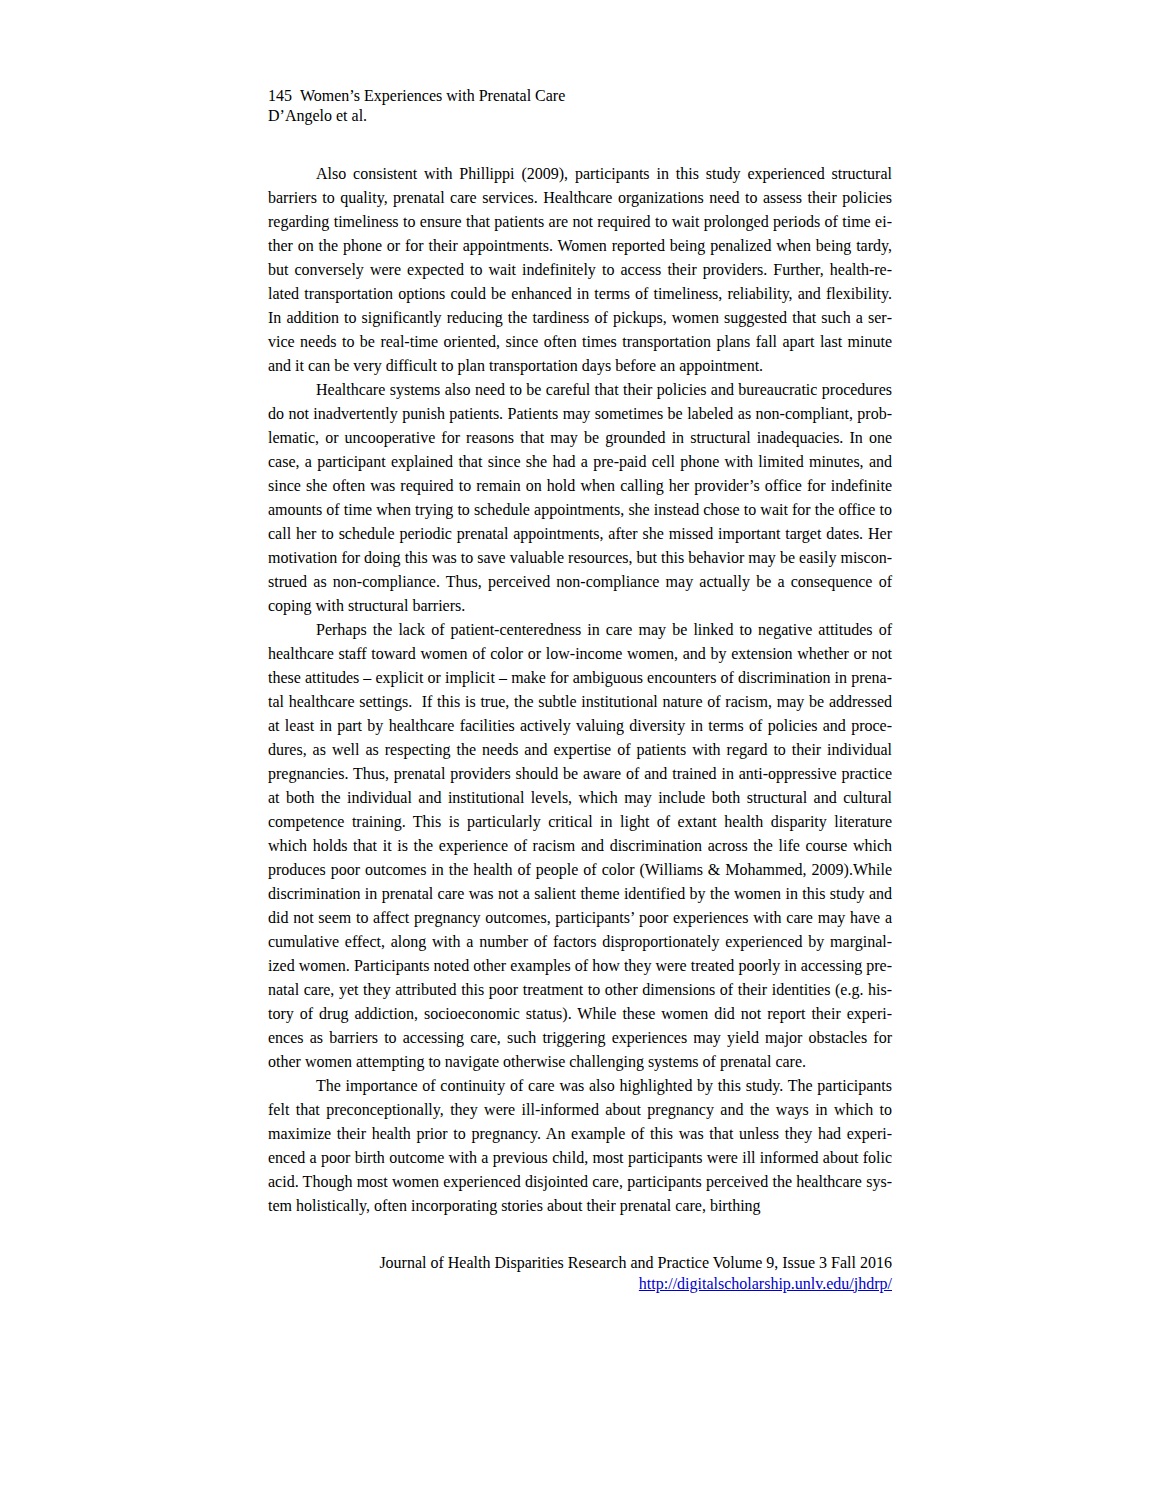145 Women’s Experiences with Prenatal Care
D’Angelo et al.
Also consistent with Phillippi (2009), participants in this study experienced structural barriers to quality, prenatal care services. Healthcare organizations need to assess their policies regarding timeliness to ensure that patients are not required to wait prolonged periods of time either on the phone or for their appointments. Women reported being penalized when being tardy, but conversely were expected to wait indefinitely to access their providers. Further, health-related transportation options could be enhanced in terms of timeliness, reliability, and flexibility. In addition to significantly reducing the tardiness of pickups, women suggested that such a service needs to be real-time oriented, since often times transportation plans fall apart last minute and it can be very difficult to plan transportation days before an appointment.
Healthcare systems also need to be careful that their policies and bureaucratic procedures do not inadvertently punish patients. Patients may sometimes be labeled as non-compliant, problematic, or uncooperative for reasons that may be grounded in structural inadequacies. In one case, a participant explained that since she had a pre-paid cell phone with limited minutes, and since she often was required to remain on hold when calling her provider’s office for indefinite amounts of time when trying to schedule appointments, she instead chose to wait for the office to call her to schedule periodic prenatal appointments, after she missed important target dates. Her motivation for doing this was to save valuable resources, but this behavior may be easily misconstrued as non-compliance. Thus, perceived non-compliance may actually be a consequence of coping with structural barriers.
Perhaps the lack of patient-centeredness in care may be linked to negative attitudes of healthcare staff toward women of color or low-income women, and by extension whether or not these attitudes – explicit or implicit – make for ambiguous encounters of discrimination in prenatal healthcare settings. If this is true, the subtle institutional nature of racism, may be addressed at least in part by healthcare facilities actively valuing diversity in terms of policies and procedures, as well as respecting the needs and expertise of patients with regard to their individual pregnancies. Thus, prenatal providers should be aware of and trained in anti-oppressive practice at both the individual and institutional levels, which may include both structural and cultural competence training. This is particularly critical in light of extant health disparity literature which holds that it is the experience of racism and discrimination across the life course which produces poor outcomes in the health of people of color (Williams & Mohammed, 2009).While discrimination in prenatal care was not a salient theme identified by the women in this study and did not seem to affect pregnancy outcomes, participants’ poor experiences with care may have a cumulative effect, along with a number of factors disproportionately experienced by marginalized women. Participants noted other examples of how they were treated poorly in accessing prenatal care, yet they attributed this poor treatment to other dimensions of their identities (e.g. history of drug addiction, socioeconomic status). While these women did not report their experiences as barriers to accessing care, such triggering experiences may yield major obstacles for other women attempting to navigate otherwise challenging systems of prenatal care.
The importance of continuity of care was also highlighted by this study. The participants felt that preconceptionally, they were ill-informed about pregnancy and the ways in which to maximize their health prior to pregnancy. An example of this was that unless they had experienced a poor birth outcome with a previous child, most participants were ill informed about folic acid. Though most women experienced disjointed care, participants perceived the healthcare system holistically, often incorporating stories about their prenatal care, birthing
Journal of Health Disparities Research and Practice Volume 9, Issue 3 Fall 2016
http://digitalscholarship.unlv.edu/jhdrp/